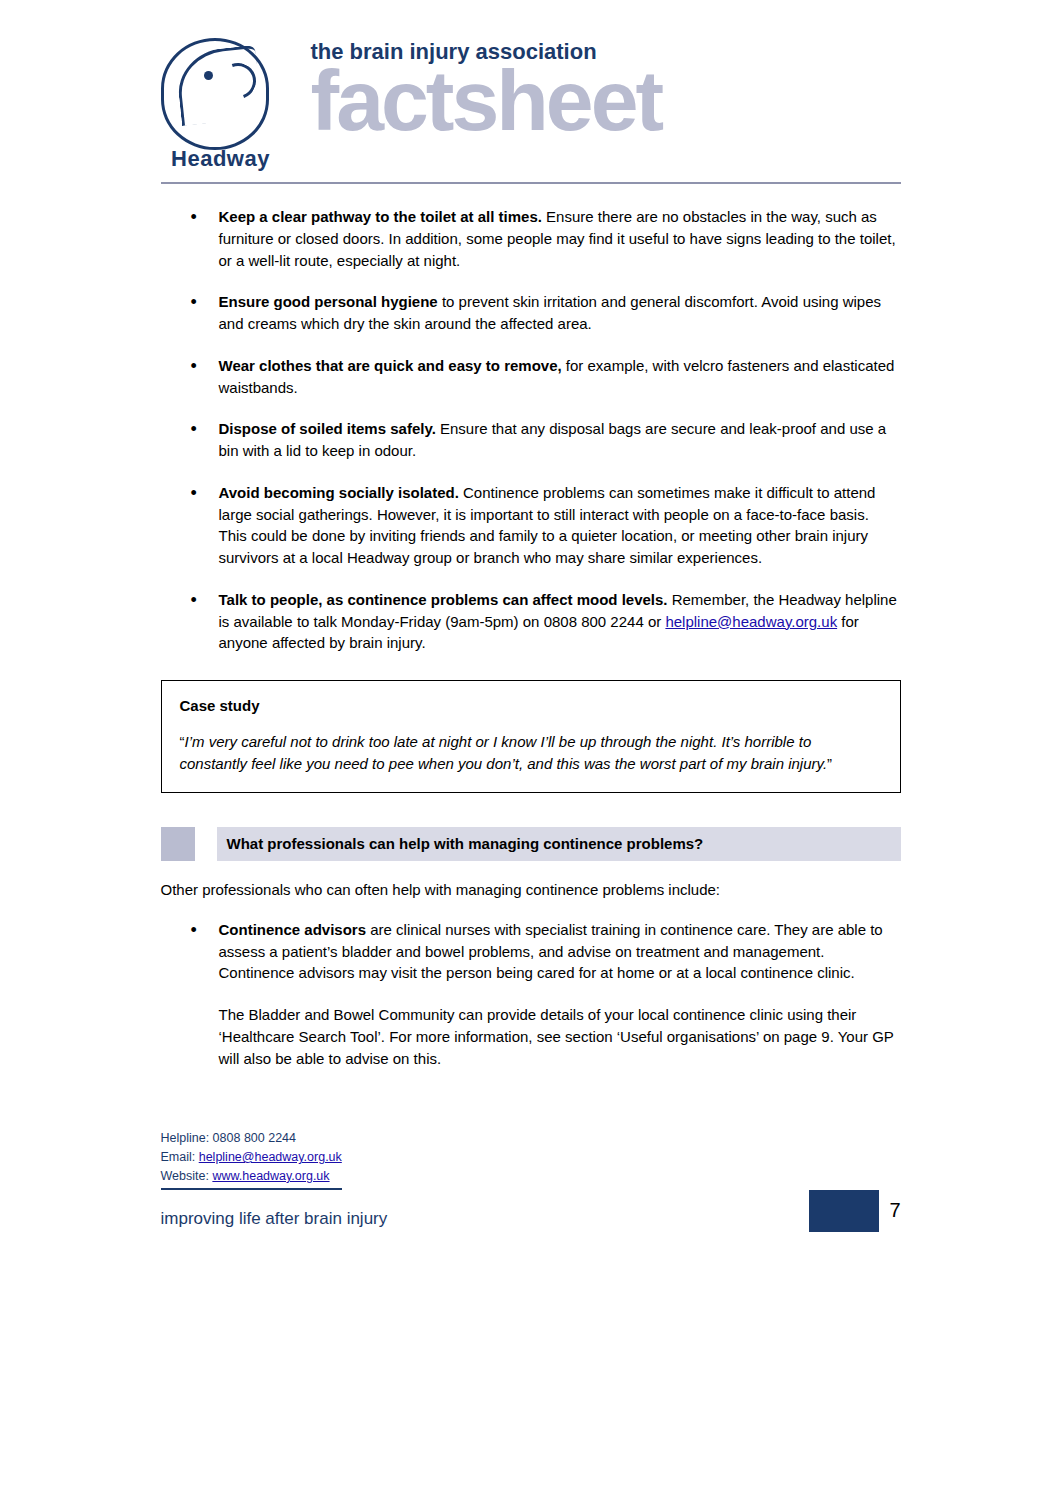Headway
the brain injury association
factsheet
Keep a clear pathway to the toilet at all times. Ensure there are no obstacles in the way, such as furniture or closed doors. In addition, some people may find it useful to have signs leading to the toilet, or a well-lit route, especially at night.
Ensure good personal hygiene to prevent skin irritation and general discomfort. Avoid using wipes and creams which dry the skin around the affected area.
Wear clothes that are quick and easy to remove, for example, with velcro fasteners and elasticated waistbands.
Dispose of soiled items safely. Ensure that any disposal bags are secure and leak-proof and use a bin with a lid to keep in odour.
Avoid becoming socially isolated. Continence problems can sometimes make it difficult to attend large social gatherings. However, it is important to still interact with people on a face-to-face basis. This could be done by inviting friends and family to a quieter location, or meeting other brain injury survivors at a local Headway group or branch who may share similar experiences.
Talk to people, as continence problems can affect mood levels. Remember, the Headway helpline is available to talk Monday-Friday (9am-5pm) on 0808 800 2244 or helpline@headway.org.uk for anyone affected by brain injury.
Case study
“I’m very careful not to drink too late at night or I know I’ll be up through the night. It’s horrible to constantly feel like you need to pee when you don’t, and this was the worst part of my brain injury.”
What professionals can help with managing continence problems?
Other professionals who can often help with managing continence problems include:
Continence advisors are clinical nurses with specialist training in continence care. They are able to assess a patient’s bladder and bowel problems, and advise on treatment and management. Continence advisors may visit the person being cared for at home or at a local continence clinic.
The Bladder and Bowel Community can provide details of your local continence clinic using their ‘Healthcare Search Tool’. For more information, see section ‘Useful organisations’ on page 9. Your GP will also be able to advise on this.
Helpline: 0808 800 2244
Email: helpline@headway.org.uk
Website: www.headway.org.uk
improving life after brain injury
7